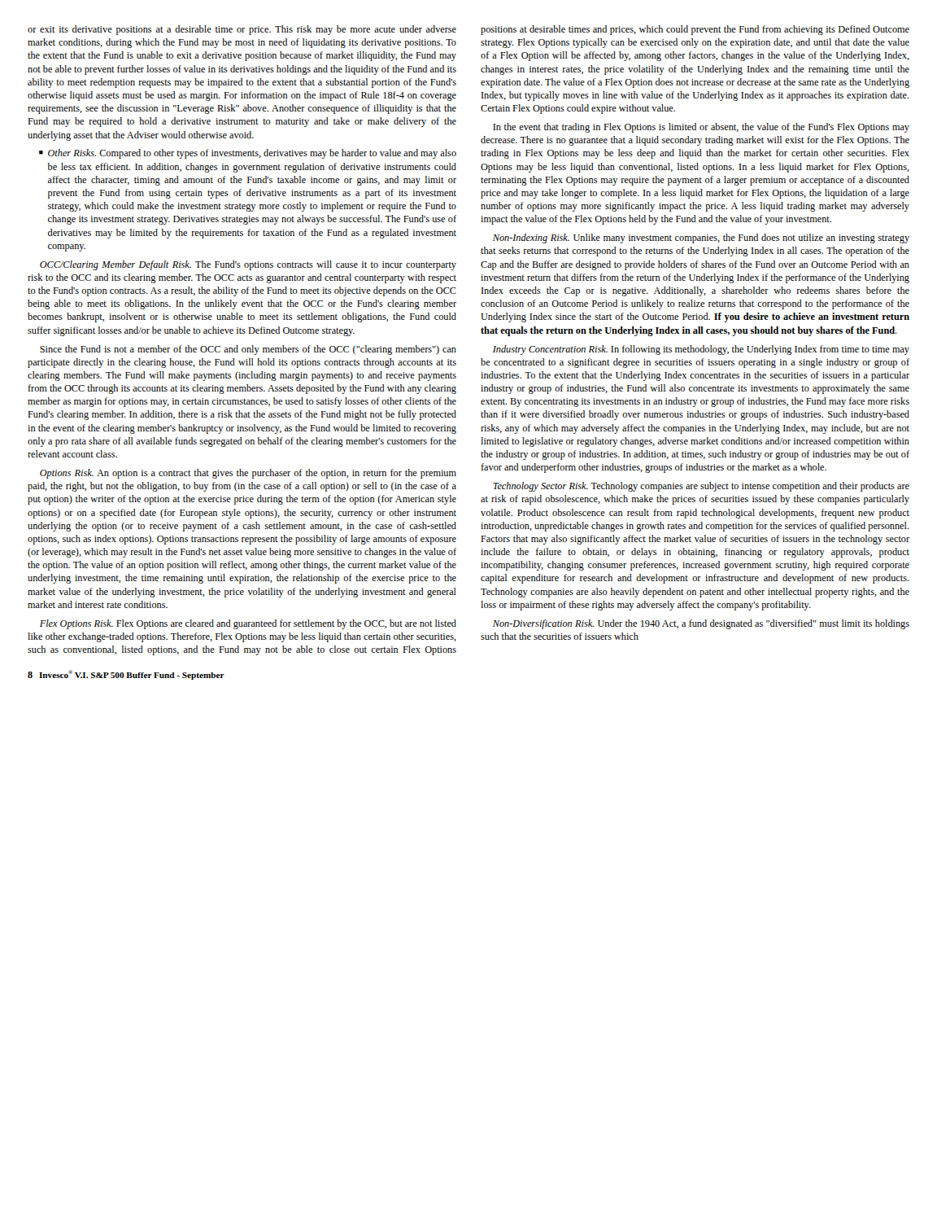or exit its derivative positions at a desirable time or price. This risk may be more acute under adverse market conditions, during which the Fund may be most in need of liquidating its derivative positions. To the extent that the Fund is unable to exit a derivative position because of market illiquidity, the Fund may not be able to prevent further losses of value in its derivatives holdings and the liquidity of the Fund and its ability to meet redemption requests may be impaired to the extent that a substantial portion of the Fund's otherwise liquid assets must be used as margin. For information on the impact of Rule 18f-4 on coverage requirements, see the discussion in "Leverage Risk" above. Another consequence of illiquidity is that the Fund may be required to hold a derivative instrument to maturity and take or make delivery of the underlying asset that the Adviser would otherwise avoid.
Other Risks. Compared to other types of investments, derivatives may be harder to value and may also be less tax efficient. In addition, changes in government regulation of derivative instruments could affect the character, timing and amount of the Fund's taxable income or gains, and may limit or prevent the Fund from using certain types of derivative instruments as a part of its investment strategy, which could make the investment strategy more costly to implement or require the Fund to change its investment strategy. Derivatives strategies may not always be successful. The Fund's use of derivatives may be limited by the requirements for taxation of the Fund as a regulated investment company.
OCC/Clearing Member Default Risk. The Fund's options contracts will cause it to incur counterparty risk to the OCC and its clearing member. The OCC acts as guarantor and central counterparty with respect to the Fund's option contracts. As a result, the ability of the Fund to meet its objective depends on the OCC being able to meet its obligations. In the unlikely event that the OCC or the Fund's clearing member becomes bankrupt, insolvent or is otherwise unable to meet its settlement obligations, the Fund could suffer significant losses and/or be unable to achieve its Defined Outcome strategy.
Since the Fund is not a member of the OCC and only members of the OCC ("clearing members") can participate directly in the clearing house, the Fund will hold its options contracts through accounts at its clearing members. The Fund will make payments (including margin payments) to and receive payments from the OCC through its accounts at its clearing members. Assets deposited by the Fund with any clearing member as margin for options may, in certain circumstances, be used to satisfy losses of other clients of the Fund's clearing member. In addition, there is a risk that the assets of the Fund might not be fully protected in the event of the clearing member's bankruptcy or insolvency, as the Fund would be limited to recovering only a pro rata share of all available funds segregated on behalf of the clearing member's customers for the relevant account class.
Options Risk. An option is a contract that gives the purchaser of the option, in return for the premium paid, the right, but not the obligation, to buy from (in the case of a call option) or sell to (in the case of a put option) the writer of the option at the exercise price during the term of the option (for American style options) or on a specified date (for European style options), the security, currency or other instrument underlying the option (or to receive payment of a cash settlement amount, in the case of cash-settled options, such as index options). Options transactions represent the possibility of large amounts of exposure (or leverage), which may result in the Fund's net asset value being more sensitive to changes in the value of the option. The value of an option position will reflect, among other things, the current market value of the underlying investment, the time remaining until expiration, the relationship of the exercise price to the market value of the underlying investment, the price volatility of the underlying investment and general market and interest rate conditions.
Flex Options Risk. Flex Options are cleared and guaranteed for settlement by the OCC, but are not listed like other exchange-traded options. Therefore, Flex Options may be less liquid than certain other securities, such as conventional, listed options, and the Fund may not be able to close out certain Flex Options positions at desirable times and prices, which could prevent the Fund from achieving its Defined Outcome strategy. Flex Options typically can be exercised only on the expiration date, and until that date the value of a Flex Option will be affected by, among other factors, changes in the value of the Underlying Index, changes in interest rates, the price volatility of the Underlying Index and the remaining time until the expiration date. The value of a Flex Option does not increase or decrease at the same rate as the Underlying Index, but typically moves in line with value of the Underlying Index as it approaches its expiration date. Certain Flex Options could expire without value.
In the event that trading in Flex Options is limited or absent, the value of the Fund's Flex Options may decrease. There is no guarantee that a liquid secondary trading market will exist for the Flex Options. The trading in Flex Options may be less deep and liquid than the market for certain other securities. Flex Options may be less liquid than conventional, listed options. In a less liquid market for Flex Options, terminating the Flex Options may require the payment of a larger premium or acceptance of a discounted price and may take longer to complete. In a less liquid market for Flex Options, the liquidation of a large number of options may more significantly impact the price. A less liquid trading market may adversely impact the value of the Flex Options held by the Fund and the value of your investment.
Non-Indexing Risk. Unlike many investment companies, the Fund does not utilize an investing strategy that seeks returns that correspond to the returns of the Underlying Index in all cases. The operation of the Cap and the Buffer are designed to provide holders of shares of the Fund over an Outcome Period with an investment return that differs from the return of the Underlying Index if the performance of the Underlying Index exceeds the Cap or is negative. Additionally, a shareholder who redeems shares before the conclusion of an Outcome Period is unlikely to realize returns that correspond to the performance of the Underlying Index since the start of the Outcome Period. If you desire to achieve an investment return that equals the return on the Underlying Index in all cases, you should not buy shares of the Fund.
Industry Concentration Risk. In following its methodology, the Underlying Index from time to time may be concentrated to a significant degree in securities of issuers operating in a single industry or group of industries. To the extent that the Underlying Index concentrates in the securities of issuers in a particular industry or group of industries, the Fund will also concentrate its investments to approximately the same extent. By concentrating its investments in an industry or group of industries, the Fund may face more risks than if it were diversified broadly over numerous industries or groups of industries. Such industry-based risks, any of which may adversely affect the companies in the Underlying Index, may include, but are not limited to legislative or regulatory changes, adverse market conditions and/or increased competition within the industry or group of industries. In addition, at times, such industry or group of industries may be out of favor and underperform other industries, groups of industries or the market as a whole.
Technology Sector Risk. Technology companies are subject to intense competition and their products are at risk of rapid obsolescence, which make the prices of securities issued by these companies particularly volatile. Product obsolescence can result from rapid technological developments, frequent new product introduction, unpredictable changes in growth rates and competition for the services of qualified personnel. Factors that may also significantly affect the market value of securities of issuers in the technology sector include the failure to obtain, or delays in obtaining, financing or regulatory approvals, product incompatibility, changing consumer preferences, increased government scrutiny, high required corporate capital expenditure for research and development or infrastructure and development of new products. Technology companies are also heavily dependent on patent and other intellectual property rights, and the loss or impairment of these rights may adversely affect the company's profitability.
Non-Diversification Risk. Under the 1940 Act, a fund designated as "diversified" must limit its holdings such that the securities of issuers which
8 Invesco® V.I. S&P 500 Buffer Fund - September